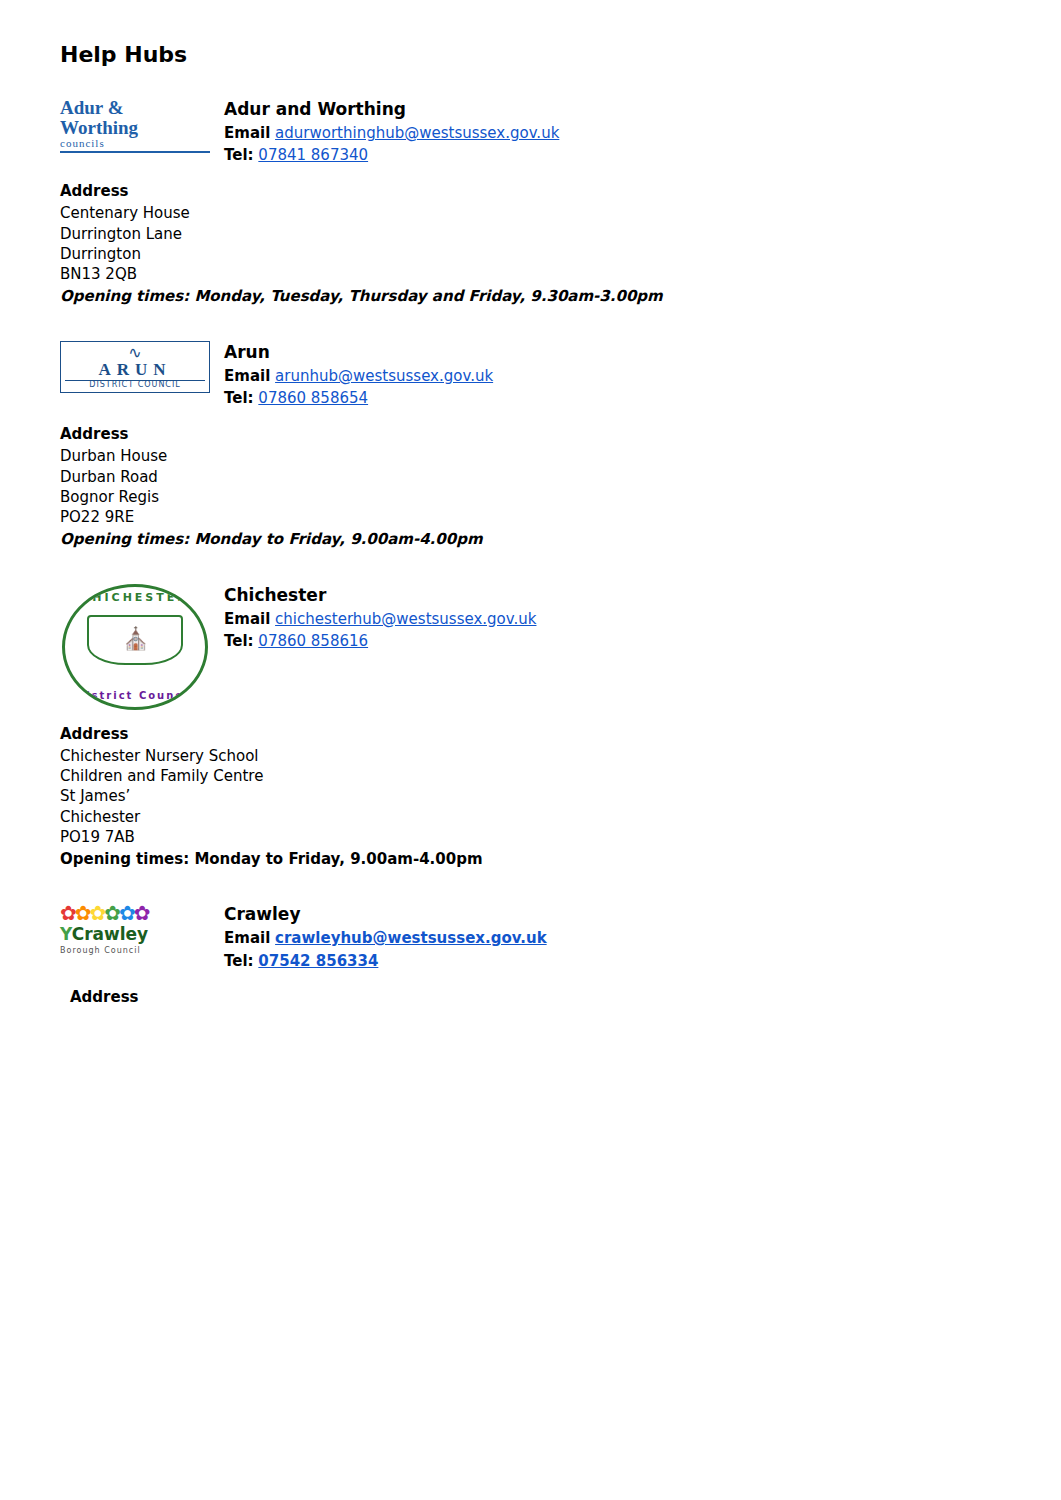Help Hubs
Adur &
Worthing
councils
Adur and Worthing
Email adurworthinghub@westsussex.gov.uk
Tel: 07841 867340
Address
Centenary House
Durrington Lane
Durrington
BN13 2QB
Opening times: Monday, Tuesday, Thursday and Friday, 9.30am-3.00pm
∿
ARUN
DISTRICT COUNCIL
Arun
Email arunhub@westsussex.gov.uk
Tel: 07860 858654
Address
Durban House
Durban Road
Bognor Regis
PO22 9RE
Opening times: Monday to Friday, 9.00am-4.00pm
CHICHESTER
⛪
District Council
Chichester
Email chichesterhub@westsussex.gov.uk
Tel: 07860 858616
Address
Chichester Nursery School
Children and Family Centre
St James’
Chichester
PO19 7AB
Opening times: Monday to Friday, 9.00am-4.00pm
✿✿✿✿✿✿
YCrawley
Borough Council
Crawley
Email crawleyhub@westsussex.gov.uk
Tel: 07542 856334
Address